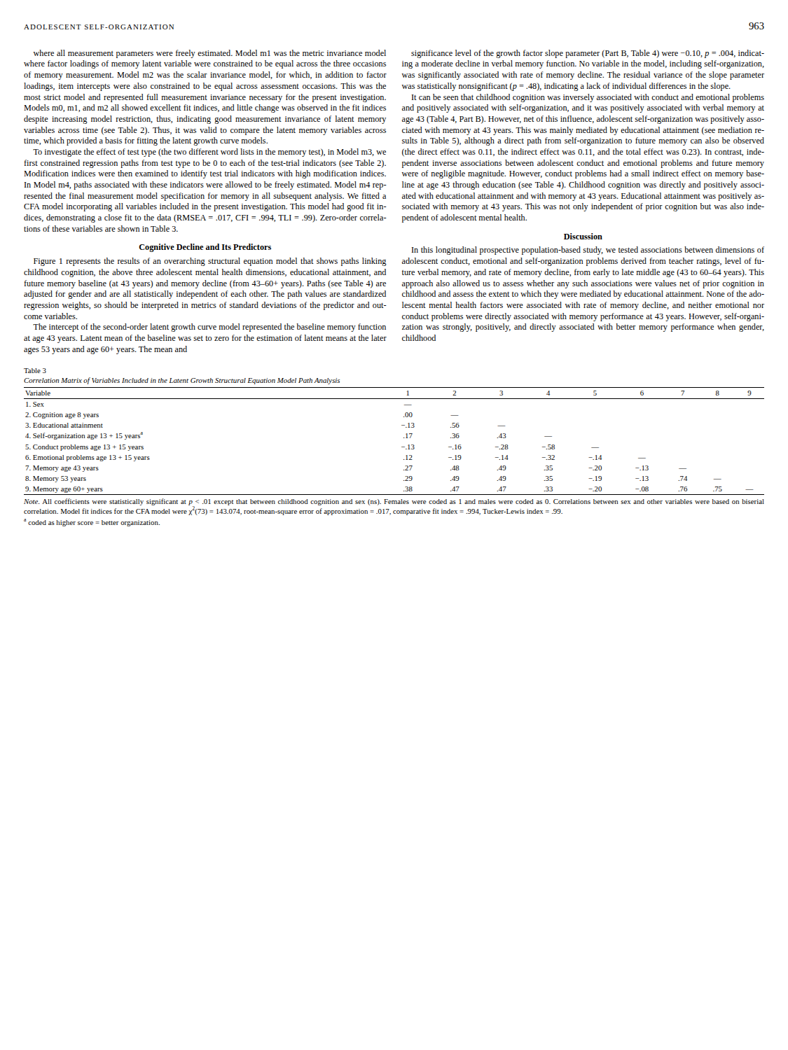Adolescent Self-Organization 963
where all measurement parameters were freely estimated. Model m1 was the metric invariance model where factor loadings of memory latent variable were constrained to be equal across the three occasions of memory measurement. Model m2 was the scalar invariance model, for which, in addition to factor loadings, item intercepts were also constrained to be equal across assessment occasions. This was the most strict model and represented full measurement invariance necessary for the present investigation. Models m0, m1, and m2 all showed excellent fit indices, and little change was observed in the fit indices despite increasing model restriction, thus, indicating good measurement invariance of latent memory variables across time (see Table 2). Thus, it was valid to compare the latent memory variables across time, which provided a basis for fitting the latent growth curve models.
To investigate the effect of test type (the two different word lists in the memory test), in Model m3, we first constrained regression paths from test type to be 0 to each of the test-trial indicators (see Table 2). Modification indices were then examined to identify test trial indicators with high modification indices. In Model m4, paths associated with these indicators were allowed to be freely estimated. Model m4 represented the final measurement model specification for memory in all subsequent analysis. We fitted a CFA model incorporating all variables included in the present investigation. This model had good fit indices, demonstrating a close fit to the data (RMSEA = .017, CFI = .994, TLI = .99). Zero-order correlations of these variables are shown in Table 3.
Cognitive Decline and Its Predictors
Figure 1 represents the results of an overarching structural equation model that shows paths linking childhood cognition, the above three adolescent mental health dimensions, educational attainment, and future memory baseline (at 43 years) and memory decline (from 43–60+ years). Paths (see Table 4) are adjusted for gender and are all statistically independent of each other. The path values are standardized regression weights, so should be interpreted in metrics of standard deviations of the predictor and outcome variables.
The intercept of the second-order latent growth curve model represented the baseline memory function at age 43 years. Latent mean of the baseline was set to zero for the estimation of latent means at the later ages 53 years and age 60+ years. The mean and
significance level of the growth factor slope parameter (Part B, Table 4) were −0.10, p = .004, indicating a moderate decline in verbal memory function. No variable in the model, including self-organization, was significantly associated with rate of memory decline. The residual variance of the slope parameter was statistically nonsignificant (p = .48), indicating a lack of individual differences in the slope.
It can be seen that childhood cognition was inversely associated with conduct and emotional problems and positively associated with self-organization, and it was positively associated with verbal memory at age 43 (Table 4, Part B). However, net of this influence, adolescent self-organization was positively associated with memory at 43 years. This was mainly mediated by educational attainment (see mediation results in Table 5), although a direct path from self-organization to future memory can also be observed (the direct effect was 0.11, the indirect effect was 0.11, and the total effect was 0.23). In contrast, independent inverse associations between adolescent conduct and emotional problems and future memory were of negligible magnitude. However, conduct problems had a small indirect effect on memory baseline at age 43 through education (see Table 4). Childhood cognition was directly and positively associated with educational attainment and with memory at 43 years. Educational attainment was positively associated with memory at 43 years. This was not only independent of prior cognition but was also independent of adolescent mental health.
Discussion
In this longitudinal prospective population-based study, we tested associations between dimensions of adolescent conduct, emotional and self-organization problems derived from teacher ratings, level of future verbal memory, and rate of memory decline, from early to late middle age (43 to 60–64 years). This approach also allowed us to assess whether any such associations were values net of prior cognition in childhood and assess the extent to which they were mediated by educational attainment. None of the adolescent mental health factors were associated with rate of memory decline, and neither emotional nor conduct problems were directly associated with memory performance at 43 years. However, self-organization was strongly, positively, and directly associated with better memory performance when gender, childhood
Table 3
Correlation Matrix of Variables Included in the Latent Growth Structural Equation Model Path Analysis
| Variable | 1 | 2 | 3 | 4 | 5 | 6 | 7 | 8 | 9 |
| --- | --- | --- | --- | --- | --- | --- | --- | --- | --- |
| 1. Sex | — | | | | | | | | |
| 2. Cognition age 8 years | .00 | — | | | | | | | |
| 3. Educational attainment | −.13 | .56 | — | | | | | | |
| 4. Self-organization age 13 + 15 years a | .17 | .36 | .43 | — | | | | | |
| 5. Conduct problems age 13 + 15 years | −.13 | −.16 | −.28 | −.58 | — | | | | |
| 6. Emotional problems age 13 + 15 years | .12 | −.19 | −.14 | −.32 | −.14 | — | | | |
| 7. Memory age 43 years | .27 | .48 | .49 | .35 | −.20 | −.13 | — | | |
| 8. Memory 53 years | .29 | .49 | .49 | .35 | −.19 | −.13 | .74 | — | |
| 9. Memory age 60+ years | .38 | .47 | .47 | .33 | −.20 | −.08 | .76 | .75 | — |
Note. All coefficients were statistically significant at p < .01 except that between childhood cognition and sex (ns). Females were coded as 1 and males were coded as 0. Correlations between sex and other variables were based on biserial correlation. Model fit indices for the CFA model were χ2(73) = 143.074, root-mean-square error of approximation = .017, comparative fit index = .994, Tucker-Lewis index = .99.
a coded as higher score = better organization.